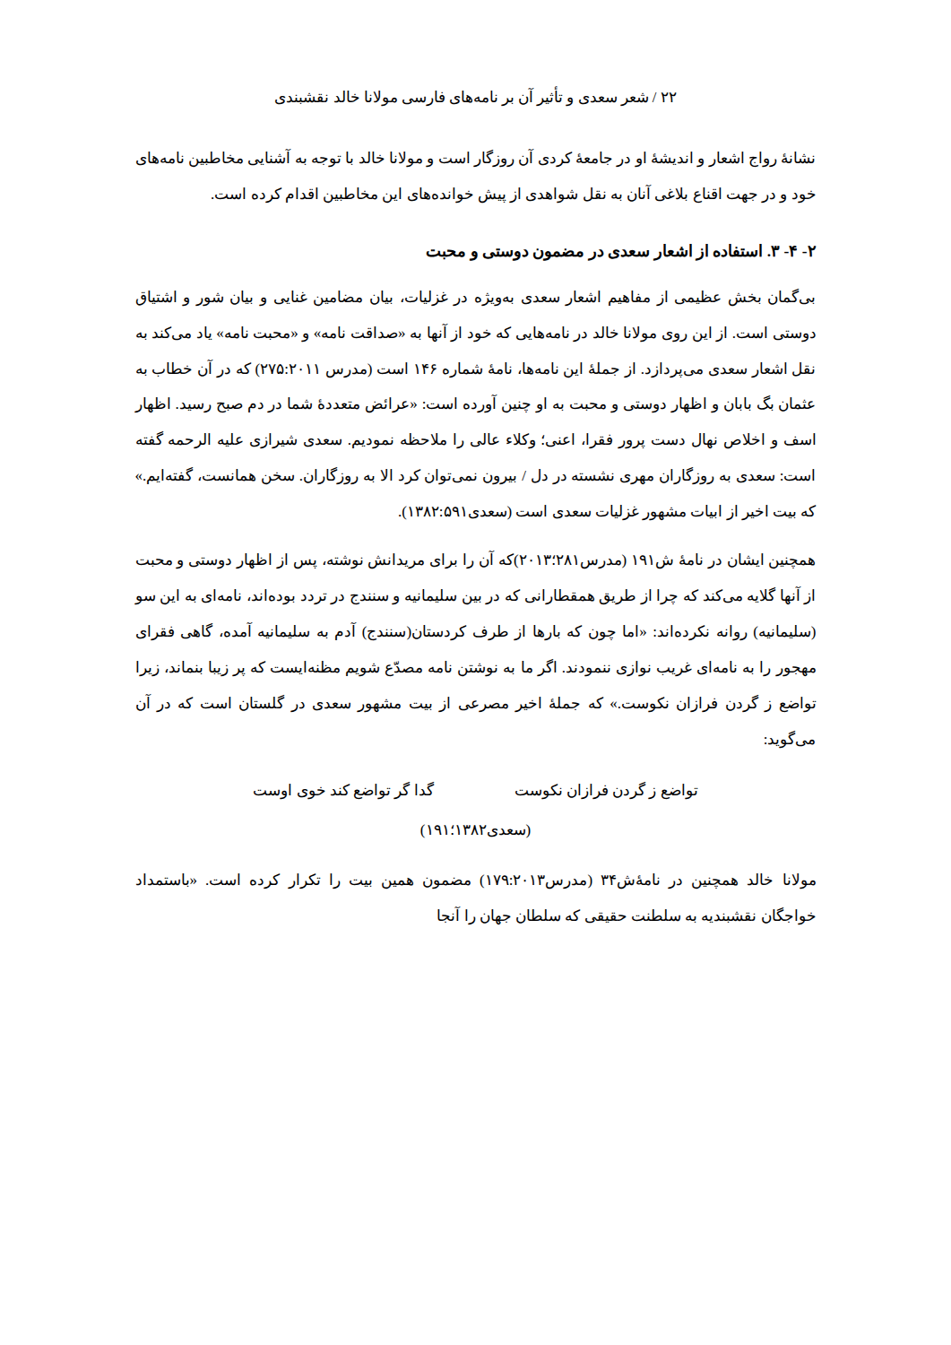۲۲ / شعر سعدی و تأثیر آن بر نامه‌های فارسی مولانا خالد نقشبندی
نشانۀ رواج اشعار و اندیشۀ او در جامعۀ کردی آن روزگار است و مولانا خالد با توجه به آشنایی مخاطبین نامه‌های خود و در جهت اقناع بلاغی آنان به نقل شواهدی از پیش خوانده‌های این مخاطبین اقدام کرده است.
۲- ۴- ۳. استفاده از اشعار سعدی در مضمون دوستی و محبت
بی‌گمان بخش عظیمی از مفاهیم اشعار سعدی به‌ویژه در غزلیات، بیان مضامین غنایی و بیان شور و اشتیاق دوستی است. از این روی مولانا خالد در نامه‌هایی که خود از آنها به «صداقت نامه» و «محبت نامه» یاد می‌کند به نقل اشعار سعدی می‌پردازد. از جملۀ این نامه‌ها، نامۀ شماره ۱۴۶ است (مدرس ۲۷۵:۲۰۱۱) که در آن خطاب به عثمان بگ بابان و اظهار دوستی و محبت به او چنین آورده است: «عرائض متعددۀ شما در دم صبح رسید. اظهار اسف و اخلاص نهال دست پرور فقرا، اعنی؛ وکلاء عالی را ملاحظه نمودیم. سعدی شیرازی علیه الرحمه گفته است: سعدی به روزگاران مهری نشسته در دل / بیرون نمی‌توان کرد الا به روزگاران. سخن همانست، گفته‌ایم.» که بیت اخیر از ابیات مشهور غزلیات سعدی است (سعدی۱۳۸۲:۵۹۱).
همچنین ایشان در نامۀ ش۱۹۱ (مدرس۲۸۱؛۲۰۱۳)که آن را برای مریدانش نوشته، پس از اظهار دوستی و محبت از آنها گلایه می‌کند که چرا از طریق همقطارانی که در بین سلیمانیه و سنندج در تردد بوده‌اند، نامه‌ای به این سو (سلیمانیه) روانه نکرده‌اند: «اما چون که بارها از طرف کردستان(سنندج) آدم به سلیمانیه آمده، گاهی فقرای مهجور را به نامه‌ای غریب نوازی ننمودند. اگر ما به نوشتن نامه مصدّع شویم مظنه‌ایست که پر زیبا بنماند، زیرا تواضع ز گردن فرازان نکوست.» که جملۀ اخیر مصرعی از بیت مشهور سعدی در گلستان است که در آن می‌گوید:
تواضع ز گردن فرازان نکوست گدا گر تواضع کند خوی اوست
(سعدی۱۳۸۲؛۱۹۱)
مولانا خالد همچنین در نامۀش۳۴ (مدرس۱۷۹:۲۰۱۳) مضمون همین بیت را تکرار کرده است. «باستمداد خواجگان نقشبندیه به سلطنت حقیقی که سلطان جهان را آنجا